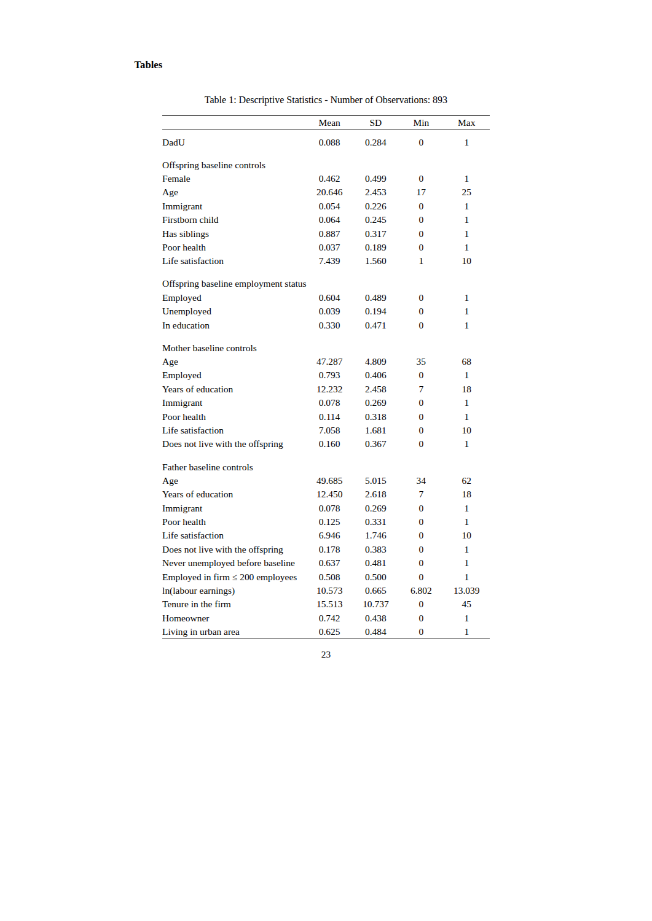Tables
Table 1: Descriptive Statistics - Number of Observations: 893
| | Mean | SD | Min | Max |
| --- | --- | --- | --- | --- |
| DadU | 0.088 | 0.284 | 0 | 1 |
| Offspring baseline controls | | | | |
| Female | 0.462 | 0.499 | 0 | 1 |
| Age | 20.646 | 2.453 | 17 | 25 |
| Immigrant | 0.054 | 0.226 | 0 | 1 |
| Firstborn child | 0.064 | 0.245 | 0 | 1 |
| Has siblings | 0.887 | 0.317 | 0 | 1 |
| Poor health | 0.037 | 0.189 | 0 | 1 |
| Life satisfaction | 7.439 | 1.560 | 1 | 10 |
| Offspring baseline employment status | | | | |
| Employed | 0.604 | 0.489 | 0 | 1 |
| Unemployed | 0.039 | 0.194 | 0 | 1 |
| In education | 0.330 | 0.471 | 0 | 1 |
| Mother baseline controls | | | | |
| Age | 47.287 | 4.809 | 35 | 68 |
| Employed | 0.793 | 0.406 | 0 | 1 |
| Years of education | 12.232 | 2.458 | 7 | 18 |
| Immigrant | 0.078 | 0.269 | 0 | 1 |
| Poor health | 0.114 | 0.318 | 0 | 1 |
| Life satisfaction | 7.058 | 1.681 | 0 | 10 |
| Does not live with the offspring | 0.160 | 0.367 | 0 | 1 |
| Father baseline controls | | | | |
| Age | 49.685 | 5.015 | 34 | 62 |
| Years of education | 12.450 | 2.618 | 7 | 18 |
| Immigrant | 0.078 | 0.269 | 0 | 1 |
| Poor health | 0.125 | 0.331 | 0 | 1 |
| Life satisfaction | 6.946 | 1.746 | 0 | 10 |
| Does not live with the offspring | 0.178 | 0.383 | 0 | 1 |
| Never unemployed before baseline | 0.637 | 0.481 | 0 | 1 |
| Employed in firm ≤ 200 employees | 0.508 | 0.500 | 0 | 1 |
| ln(labour earnings) | 10.573 | 0.665 | 6.802 | 13.039 |
| Tenure in the firm | 15.513 | 10.737 | 0 | 45 |
| Homeowner | 0.742 | 0.438 | 0 | 1 |
| Living in urban area | 0.625 | 0.484 | 0 | 1 |
23